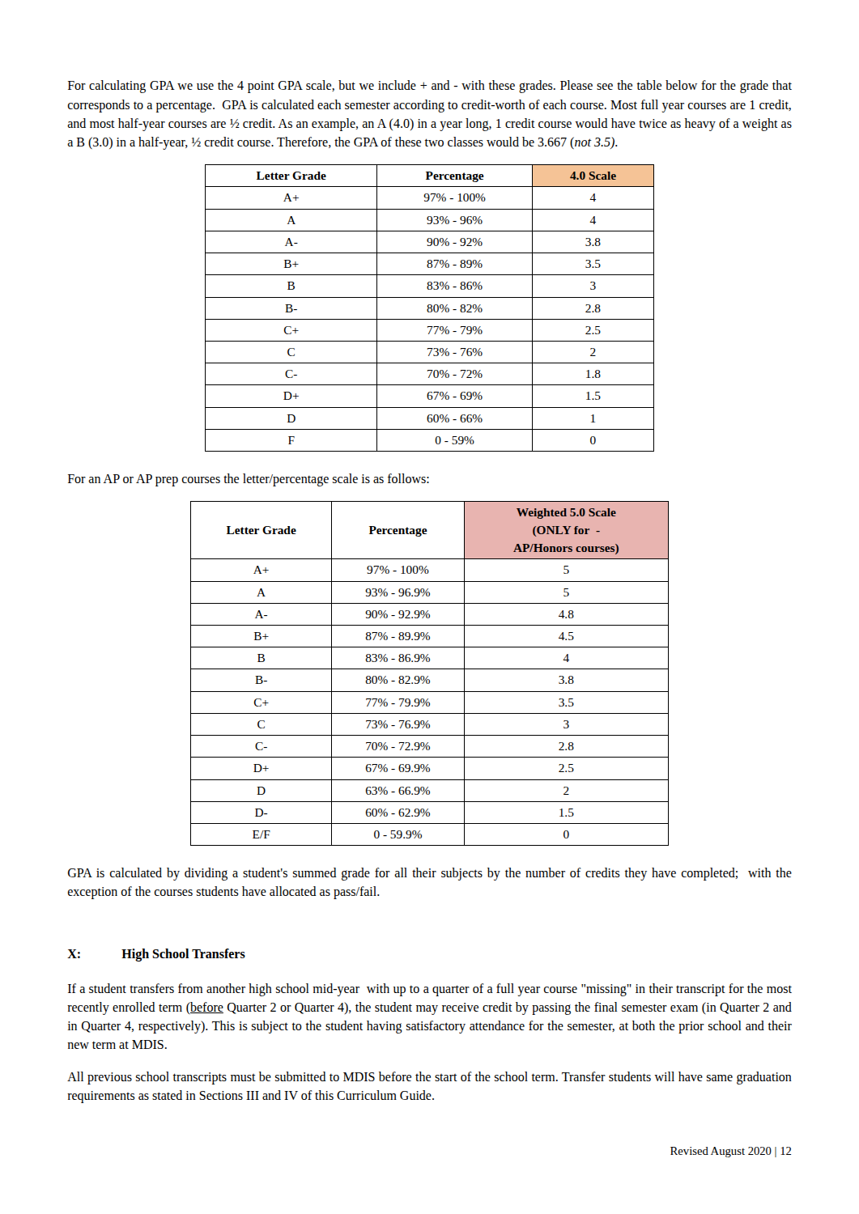For calculating GPA we use the 4 point GPA scale, but we include + and - with these grades. Please see the table below for the grade that corresponds to a percentage. GPA is calculated each semester according to credit-worth of each course. Most full year courses are 1 credit, and most half-year courses are ½ credit. As an example, an A (4.0) in a year long, 1 credit course would have twice as heavy of a weight as a B (3.0) in a half-year, ½ credit course. Therefore, the GPA of these two classes would be 3.667 (not 3.5).
| Letter Grade | Percentage | 4.0 Scale |
| --- | --- | --- |
| A+ | 97% - 100% | 4 |
| A | 93% - 96% | 4 |
| A- | 90% - 92% | 3.8 |
| B+ | 87% - 89% | 3.5 |
| B | 83% - 86% | 3 |
| B- | 80% - 82% | 2.8 |
| C+ | 77% - 79% | 2.5 |
| C | 73% - 76% | 2 |
| C- | 70% - 72% | 1.8 |
| D+ | 67% - 69% | 1.5 |
| D | 60% - 66% | 1 |
| F | 0 - 59% | 0 |
For an AP or AP prep courses the letter/percentage scale is as follows:
| Letter Grade | Percentage | Weighted 5.0 Scale (ONLY for - AP/Honors courses) |
| --- | --- | --- |
| A+ | 97% - 100% | 5 |
| A | 93% - 96.9% | 5 |
| A- | 90% - 92.9% | 4.8 |
| B+ | 87% - 89.9% | 4.5 |
| B | 83% - 86.9% | 4 |
| B- | 80% - 82.9% | 3.8 |
| C+ | 77% - 79.9% | 3.5 |
| C | 73% - 76.9% | 3 |
| C- | 70% - 72.9% | 2.8 |
| D+ | 67% - 69.9% | 2.5 |
| D | 63% - 66.9% | 2 |
| D- | 60% - 62.9% | 1.5 |
| E/F | 0 - 59.9% | 0 |
GPA is calculated by dividing a student's summed grade for all their subjects by the number of credits they have completed; with the exception of the courses students have allocated as pass/fail.
X: High School Transfers
If a student transfers from another high school mid-year with up to a quarter of a full year course "missing" in their transcript for the most recently enrolled term (before Quarter 2 or Quarter 4), the student may receive credit by passing the final semester exam (in Quarter 2 and in Quarter 4, respectively). This is subject to the student having satisfactory attendance for the semester, at both the prior school and their new term at MDIS.
All previous school transcripts must be submitted to MDIS before the start of the school term. Transfer students will have same graduation requirements as stated in Sections III and IV of this Curriculum Guide.
Revised August 2020 | 12